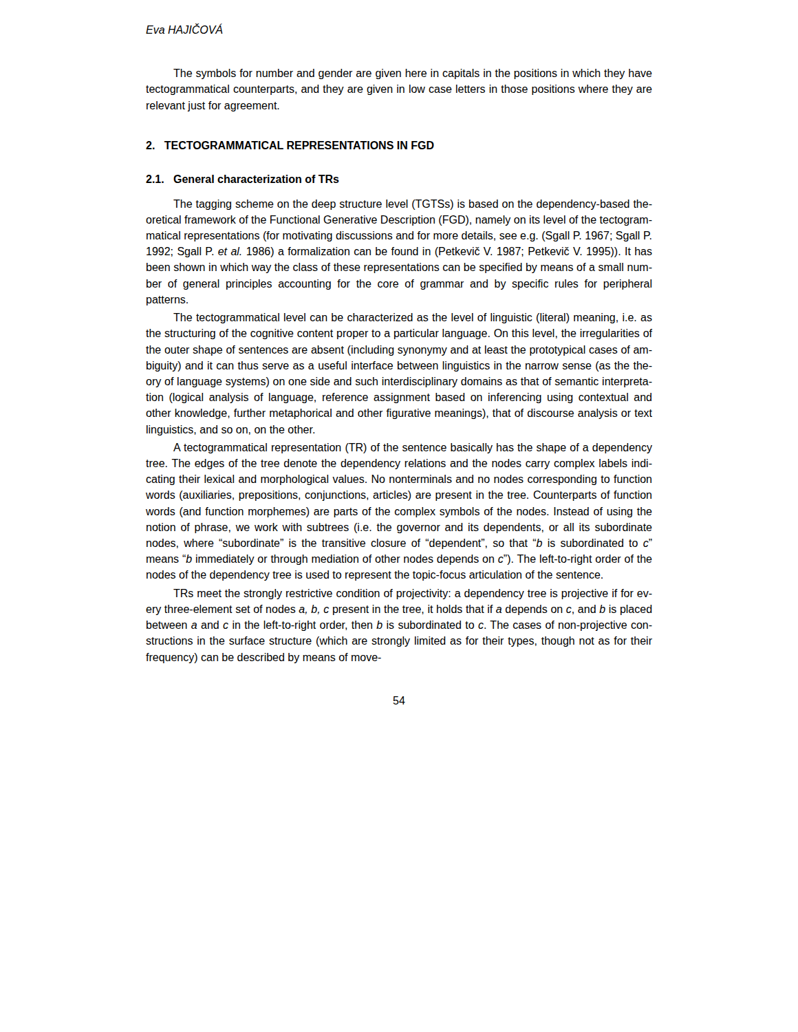Eva HAJIČOVÁ
The symbols for number and gender are given here in capitals in the positions in which they have tectogrammatical counterparts, and they are given in low case letters in those positions where they are relevant just for agreement.
2. TECTOGRAMMATICAL REPRESENTATIONS IN FGD
2.1. General characterization of TRs
The tagging scheme on the deep structure level (TGTSs) is based on the dependency-based theoretical framework of the Functional Generative Description (FGD), namely on its level of the tectogrammatical representations (for motivating discussions and for more details, see e.g. (Sgall P. 1967; Sgall P. 1992; Sgall P. et al. 1986) a formalization can be found in (Petkevič V. 1987; Petkevič V. 1995)). It has been shown in which way the class of these representations can be specified by means of a small number of general principles accounting for the core of grammar and by specific rules for peripheral patterns.
The tectogrammatical level can be characterized as the level of linguistic (literal) meaning, i.e. as the structuring of the cognitive content proper to a particular language. On this level, the irregularities of the outer shape of sentences are absent (including synonymy and at least the prototypical cases of ambiguity) and it can thus serve as a useful interface between linguistics in the narrow sense (as the theory of language systems) on one side and such interdisciplinary domains as that of semantic interpretation (logical analysis of language, reference assignment based on inferencing using contextual and other knowledge, further metaphorical and other figurative meanings), that of discourse analysis or text linguistics, and so on, on the other.
A tectogrammatical representation (TR) of the sentence basically has the shape of a dependency tree. The edges of the tree denote the dependency relations and the nodes carry complex labels indicating their lexical and morphological values. No nonterminals and no nodes corresponding to function words (auxiliaries, prepositions, conjunctions, articles) are present in the tree. Counterparts of function words (and function morphemes) are parts of the complex symbols of the nodes. Instead of using the notion of phrase, we work with subtrees (i.e. the governor and its dependents, or all its subordinate nodes, where “subordinate” is the transitive closure of “dependent”, so that “b is subordinated to c” means “b immediately or through mediation of other nodes depends on c”). The left-to-right order of the nodes of the dependency tree is used to represent the topic-focus articulation of the sentence.
TRs meet the strongly restrictive condition of projectivity: a dependency tree is projective if for every three-element set of nodes a, b, c present in the tree, it holds that if a depends on c, and b is placed between a and c in the left-to-right order, then b is subordinated to c. The cases of non-projective constructions in the surface structure (which are strongly limited as for their types, though not as for their frequency) can be described by means of move-
54